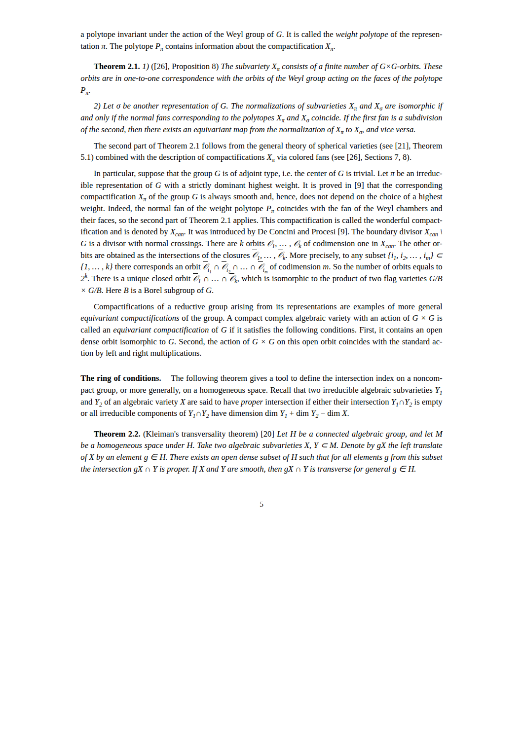a polytope invariant under the action of the Weyl group of G. It is called the weight polytope of the representation π. The polytope Pπ contains information about the compactification Xπ.
Theorem 2.1. 1) ([26], Proposition 8) The subvariety Xπ consists of a finite number of G×G-orbits. These orbits are in one-to-one correspondence with the orbits of the Weyl group acting on the faces of the polytope Pπ.
2) Let σ be another representation of G. The normalizations of subvarieties Xπ and Xσ are isomorphic if and only if the normal fans corresponding to the polytopes Xπ and Xσ coincide. If the first fan is a subdivision of the second, then there exists an equivariant map from the normalization of Xπ to Xσ, and vice versa.
The second part of Theorem 2.1 follows from the general theory of spherical varieties (see [21], Theorem 5.1) combined with the description of compactifications Xπ via colored fans (see [26], Sections 7, 8).
In particular, suppose that the group G is of adjoint type, i.e. the center of G is trivial. Let π be an irreducible representation of G with a strictly dominant highest weight. It is proved in [9] that the corresponding compactification Xπ of the group G is always smooth and, hence, does not depend on the choice of a highest weight. Indeed, the normal fan of the weight polytope Pπ coincides with the fan of the Weyl chambers and their faces, so the second part of Theorem 2.1 applies. This compactification is called the wonderful compactification and is denoted by Xcan. It was introduced by De Concini and Procesi [9]. The boundary divisor Xcan \ G is a divisor with normal crossings. There are k orbits 𝒪1, … , 𝒪k of codimension one in Xcan. The other orbits are obtained as the intersections of the closures 𝒪1, … , 𝒪k. More precisely, to any subset {i1, i2, … , im} ⊂ {1, … , k} there corresponds an orbit 𝒪i1 ∩ 𝒪i2 ∩ … ∩ 𝒪im of codimension m. So the number of orbits equals to 2k. There is a unique closed orbit 𝒪1 ∩ … ∩ 𝒪k, which is isomorphic to the product of two flag varieties G/B × G/B. Here B is a Borel subgroup of G.
Compactifications of a reductive group arising from its representations are examples of more general equivariant compactifications of the group. A compact complex algebraic variety with an action of G × G is called an equivariant compactification of G if it satisfies the following conditions. First, it contains an open dense orbit isomorphic to G. Second, the action of G × G on this open orbit coincides with the standard action by left and right multiplications.
The ring of conditions. The following theorem gives a tool to define the intersection index on a noncompact group, or more generally, on a homogeneous space. Recall that two irreducible algebraic subvarieties Y1 and Y2 of an algebraic variety X are said to have proper intersection if either their intersection Y1∩Y2 is empty or all irreducible components of Y1∩Y2 have dimension dim Y1 + dim Y2 − dim X.
Theorem 2.2. (Kleiman's transversality theorem) [20] Let H be a connected algebraic group, and let M be a homogeneous space under H. Take two algebraic subvarieties X, Y ⊂ M. Denote by gX the left translate of X by an element g ∈ H. There exists an open dense subset of H such that for all elements g from this subset the intersection gX ∩ Y is proper. If X and Y are smooth, then gX ∩ Y is transverse for general g ∈ H.
5